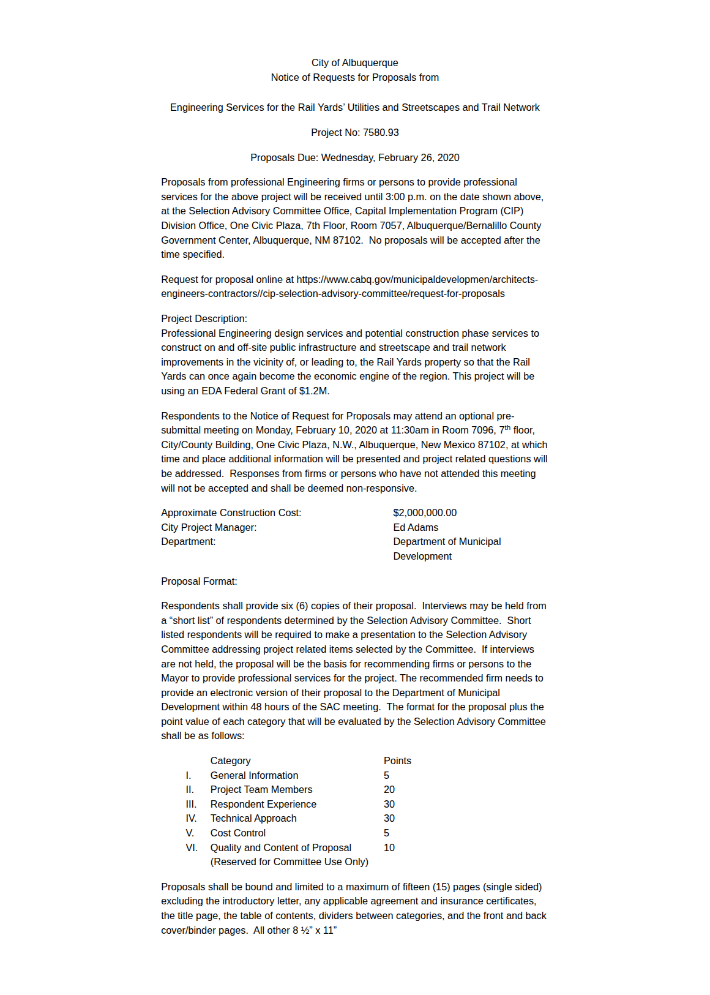City of Albuquerque
Notice of Requests for Proposals from
Engineering Services for the Rail Yards’ Utilities and Streetscapes and Trail Network
Project No: 7580.93
Proposals Due: Wednesday, February 26, 2020
Proposals from professional Engineering firms or persons to provide professional services for the above project will be received until 3:00 p.m. on the date shown above, at the Selection Advisory Committee Office, Capital Implementation Program (CIP) Division Office, One Civic Plaza, 7th Floor, Room 7057, Albuquerque/Bernalillo County Government Center, Albuquerque, NM 87102. No proposals will be accepted after the time specified.
Request for proposal online at https://www.cabq.gov/municipaldevelopmen/architects-engineers-contractors//cip-selection-advisory-committee/request-for-proposals
Project Description:
Professional Engineering design services and potential construction phase services to construct on and off-site public infrastructure and streetscape and trail network improvements in the vicinity of, or leading to, the Rail Yards property so that the Rail Yards can once again become the economic engine of the region. This project will be using an EDA Federal Grant of $1.2M.
Respondents to the Notice of Request for Proposals may attend an optional pre-submittal meeting on Monday, February 10, 2020 at 11:30am in Room 7096, 7th floor, City/County Building, One Civic Plaza, N.W., Albuquerque, New Mexico 87102, at which time and place additional information will be presented and project related questions will be addressed. Responses from firms or persons who have not attended this meeting will not be accepted and shall be deemed non-responsive.
| Approximate Construction Cost: | $2,000,000.00 |
| City Project Manager: | Ed Adams |
| Department: | Department of Municipal Development |
Proposal Format:
Respondents shall provide six (6) copies of their proposal. Interviews may be held from a “short list” of respondents determined by the Selection Advisory Committee. Short listed respondents will be required to make a presentation to the Selection Advisory Committee addressing project related items selected by the Committee. If interviews are not held, the proposal will be the basis for recommending firms or persons to the Mayor to provide professional services for the project. The recommended firm needs to provide an electronic version of their proposal to the Department of Municipal Development within 48 hours of the SAC meeting. The format for the proposal plus the point value of each category that will be evaluated by the Selection Advisory Committee shall be as follows:
| | Category | Points |
| I. | General Information | 5 |
| II. | Project Team Members | 20 |
| III. | Respondent Experience | 30 |
| IV. | Technical Approach | 30 |
| V. | Cost Control | 5 |
| VI. | Quality and Content of Proposal | 10 |
| | (Reserved for Committee Use Only) |
Proposals shall be bound and limited to a maximum of fifteen (15) pages (single sided) excluding the introductory letter, any applicable agreement and insurance certificates, the title page, the table of contents, dividers between categories, and the front and back cover/binder pages. All other 8 ½” x 11”